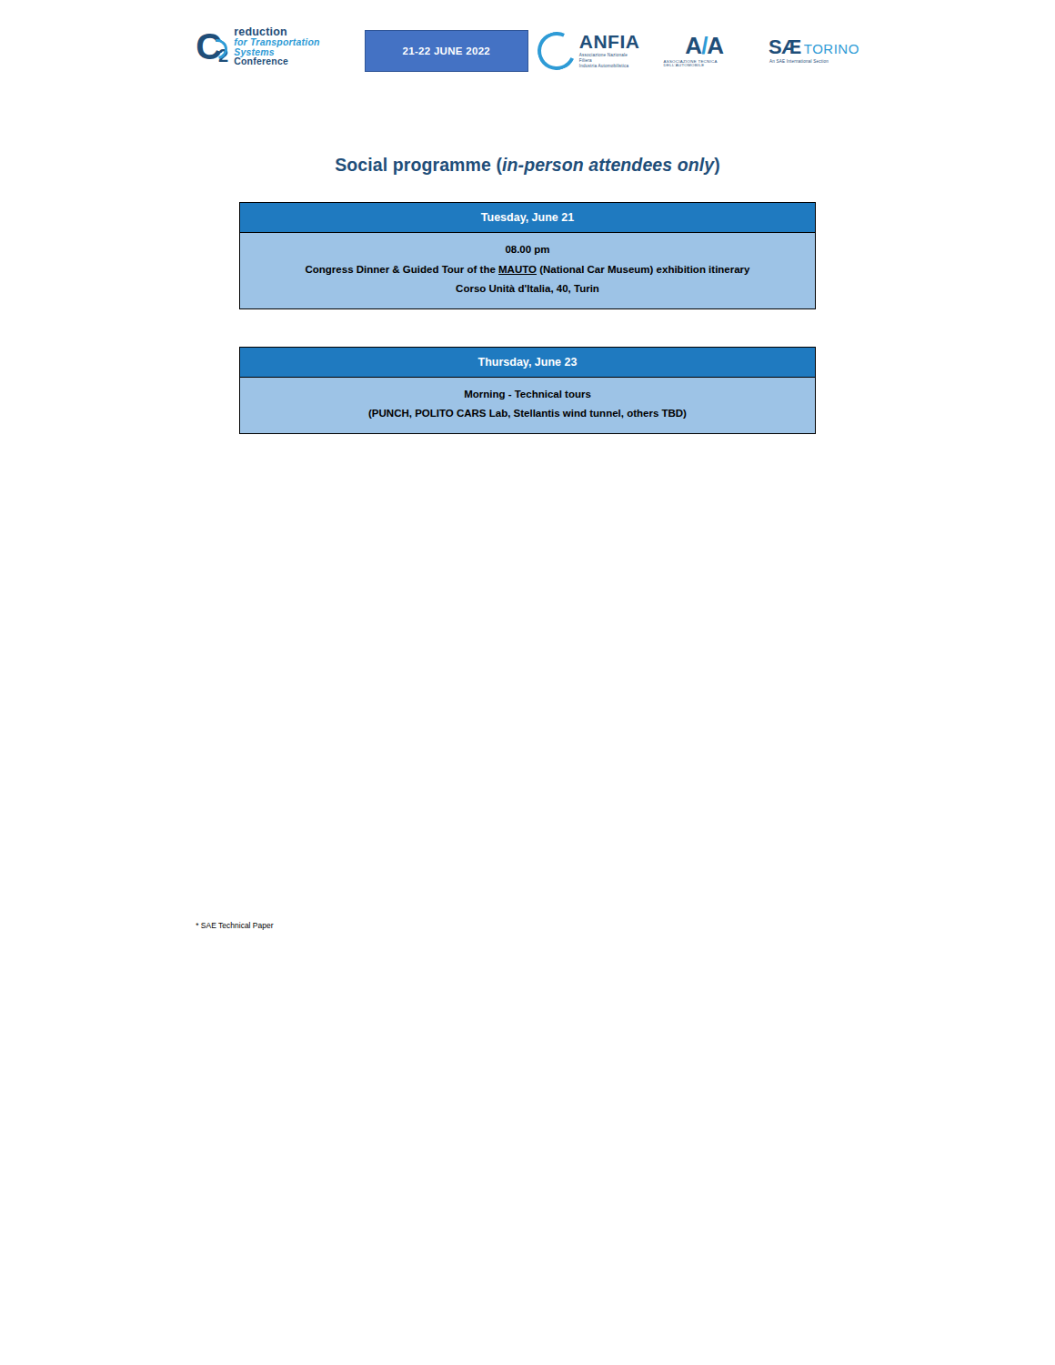C
2
reduction for Transportation Systems Conference
21-22 JUNE 2022
ANFIA Associazione Nazionale
Filiera
Industria Automobilistica
A/A
ASSOCIAZIONE TECNICA DELL'AUTOMOBILE
SÆ TORINO
An SAE International Section
Social programme (in-person attendees only)
| Tuesday, June 21 |
| --- |
| 08.00 pm Congress Dinner & Guided Tour of the MAUTO (National Car Museum) exhibition itinerary Corso Unità d'Italia, 40, Turin |
| Thursday, June 23 |
| --- |
| Morning - Technical tours (PUNCH, POLITO CARS Lab, Stellantis wind tunnel, others TBD) |
* SAE Technical Paper